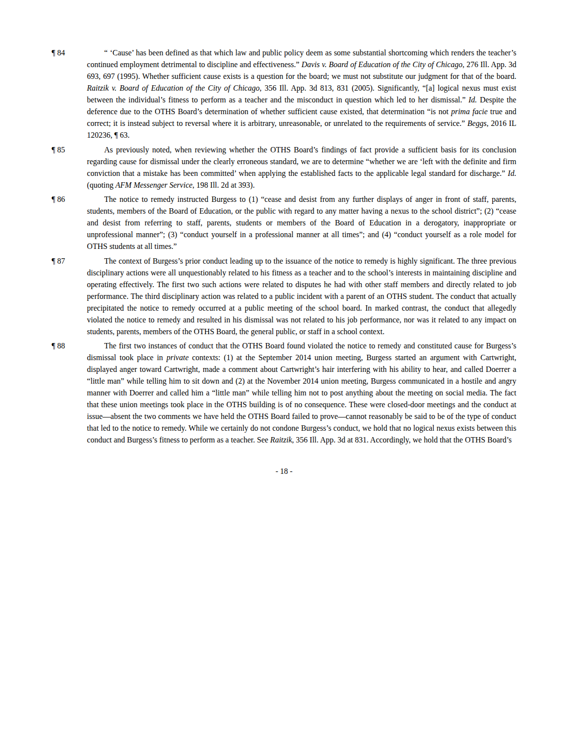¶ 84
“ ‘Cause’ has been defined as that which law and public policy deem as some substantial shortcoming which renders the teacher’s continued employment detrimental to discipline and effectiveness.” Davis v. Board of Education of the City of Chicago, 276 Ill. App. 3d 693, 697 (1995). Whether sufficient cause exists is a question for the board; we must not substitute our judgment for that of the board. Raitzik v. Board of Education of the City of Chicago, 356 Ill. App. 3d 813, 831 (2005). Significantly, “[a] logical nexus must exist between the individual’s fitness to perform as a teacher and the misconduct in question which led to her dismissal.” Id. Despite the deference due to the OTHS Board’s determination of whether sufficient cause existed, that determination “is not prima facie true and correct; it is instead subject to reversal where it is arbitrary, unreasonable, or unrelated to the requirements of service.” Beggs, 2016 IL 120236, ¶ 63.
¶ 85
As previously noted, when reviewing whether the OTHS Board’s findings of fact provide a sufficient basis for its conclusion regarding cause for dismissal under the clearly erroneous standard, we are to determine “whether we are ‘left with the definite and firm conviction that a mistake has been committed’ when applying the established facts to the applicable legal standard for discharge.” Id. (quoting AFM Messenger Service, 198 Ill. 2d at 393).
¶ 86
The notice to remedy instructed Burgess to (1) “cease and desist from any further displays of anger in front of staff, parents, students, members of the Board of Education, or the public with regard to any matter having a nexus to the school district”; (2) “cease and desist from referring to staff, parents, students or members of the Board of Education in a derogatory, inappropriate or unprofessional manner”; (3) “conduct yourself in a professional manner at all times”; and (4) “conduct yourself as a role model for OTHS students at all times.”
¶ 87
The context of Burgess’s prior conduct leading up to the issuance of the notice to remedy is highly significant. The three previous disciplinary actions were all unquestionably related to his fitness as a teacher and to the school’s interests in maintaining discipline and operating effectively. The first two such actions were related to disputes he had with other staff members and directly related to job performance. The third disciplinary action was related to a public incident with a parent of an OTHS student. The conduct that actually precipitated the notice to remedy occurred at a public meeting of the school board. In marked contrast, the conduct that allegedly violated the notice to remedy and resulted in his dismissal was not related to his job performance, nor was it related to any impact on students, parents, members of the OTHS Board, the general public, or staff in a school context.
¶ 88
The first two instances of conduct that the OTHS Board found violated the notice to remedy and constituted cause for Burgess’s dismissal took place in private contexts: (1) at the September 2014 union meeting, Burgess started an argument with Cartwright, displayed anger toward Cartwright, made a comment about Cartwright’s hair interfering with his ability to hear, and called Doerrer a “little man” while telling him to sit down and (2) at the November 2014 union meeting, Burgess communicated in a hostile and angry manner with Doerrer and called him a “little man” while telling him not to post anything about the meeting on social media. The fact that these union meetings took place in the OTHS building is of no consequence. These were closed-door meetings and the conduct at issue—absent the two comments we have held the OTHS Board failed to prove—cannot reasonably be said to be of the type of conduct that led to the notice to remedy. While we certainly do not condone Burgess’s conduct, we hold that no logical nexus exists between this conduct and Burgess’s fitness to perform as a teacher. See Raitzik, 356 Ill. App. 3d at 831. Accordingly, we hold that the OTHS Board’s
- 18 -